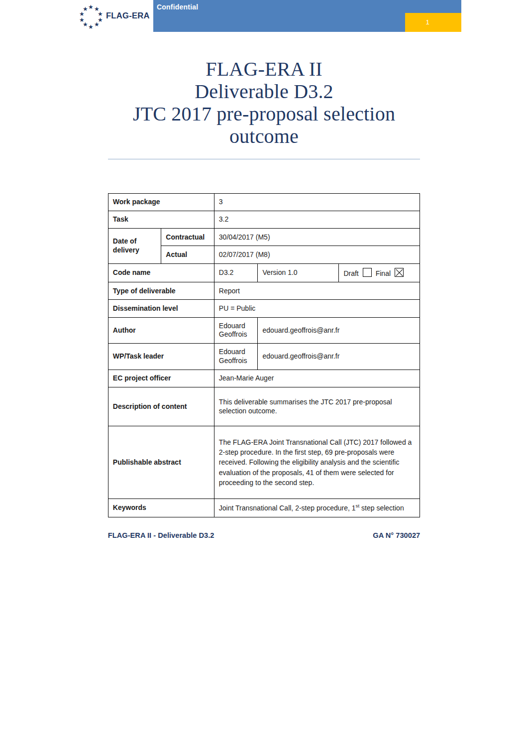★ ★ ★ ★ ★ ★ ★ ★ ★ ★
FLAG-ERA
Confidential
1
FLAG-ERA II
Deliverable D3.2
JTC 2017 pre-proposal selection outcome
| Work package | 3 |
| Task | 3.2 |
| Date of delivery | Contractual | 30/04/2017 (M5) |
| Actual | 02/07/2017 (M8) |
| Code name | D3.2 | Version 1.0 | Draft Final |
| Type of deliverable | Report |
| Dissemination level | PU = Public |
| Author | Edouard Geoffrois | edouard.geoffrois@anr.fr |
| WP/Task leader | Edouard Geoffrois | edouard.geoffrois@anr.fr |
| EC project officer | Jean-Marie Auger |
| Description of content | This deliverable summarises the JTC 2017 pre-proposal selection outcome. |
| Publishable abstract | The FLAG-ERA Joint Transnational Call (JTC) 2017 followed a 2-step procedure. In the first step, 69 pre-proposals were received. Following the eligibility analysis and the scientific evaluation of the proposals, 41 of them were selected for proceeding to the second step. |
| Keywords | Joint Transnational Call, 2-step procedure, 1 st step selection |
FLAG-ERA II - Deliverable D3.2
GA N° 730027